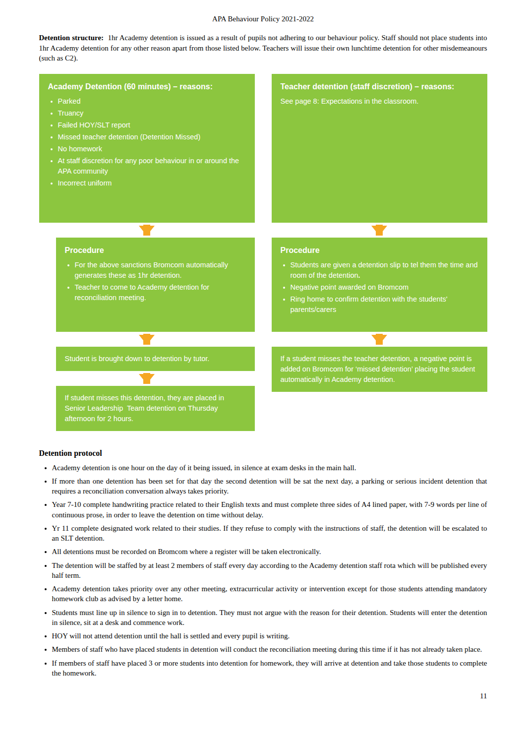APA Behaviour Policy 2021-2022
Detention structure: 1hr Academy detention is issued as a result of pupils not adhering to our behaviour policy. Staff should not place students into 1hr Academy detention for any other reason apart from those listed below. Teachers will issue their own lunchtime detention for other misdemeanours (such as C2).
Academy Detention (60 minutes) – reasons:
Parked
Truancy
Failed HOY/SLT report
Missed teacher detention (Detention Missed)
No homework
At staff discretion for any poor behaviour in or around the APA community
Incorrect uniform
Procedure
For the above sanctions Bromcom automatically generates these as 1hr detention.
Teacher to come to Academy detention for reconciliation meeting.
Student is brought down to detention by tutor.
If student misses this detention, they are placed in Senior Leadership Team detention on Thursday afternoon for 2 hours.
Teacher detention (staff discretion) – reasons:
See page 8: Expectations in the classroom.
Procedure
Students are given a detention slip to tel them the time and room of the detention.
Negative point awarded on Bromcom
Ring home to confirm detention with the students' parents/carers
If a student misses the teacher detention, a negative point is added on Bromcom for ‘missed detention’ placing the student automatically in Academy detention.
Detention protocol
Academy detention is one hour on the day of it being issued, in silence at exam desks in the main hall.
If more than one detention has been set for that day the second detention will be sat the next day, a parking or serious incident detention that requires a reconciliation conversation always takes priority.
Year 7-10 complete handwriting practice related to their English texts and must complete three sides of A4 lined paper, with 7-9 words per line of continuous prose, in order to leave the detention on time without delay.
Yr 11 complete designated work related to their studies. If they refuse to comply with the instructions of staff, the detention will be escalated to an SLT detention.
All detentions must be recorded on Bromcom where a register will be taken electronically.
The detention will be staffed by at least 2 members of staff every day according to the Academy detention staff rota which will be published every half term.
Academy detention takes priority over any other meeting, extracurricular activity or intervention except for those students attending mandatory homework club as advised by a letter home.
Students must line up in silence to sign in to detention. They must not argue with the reason for their detention. Students will enter the detention in silence, sit at a desk and commence work.
HOY will not attend detention until the hall is settled and every pupil is writing.
Members of staff who have placed students in detention will conduct the reconciliation meeting during this time if it has not already taken place.
If members of staff have placed 3 or more students into detention for homework, they will arrive at detention and take those students to complete the homework.
11